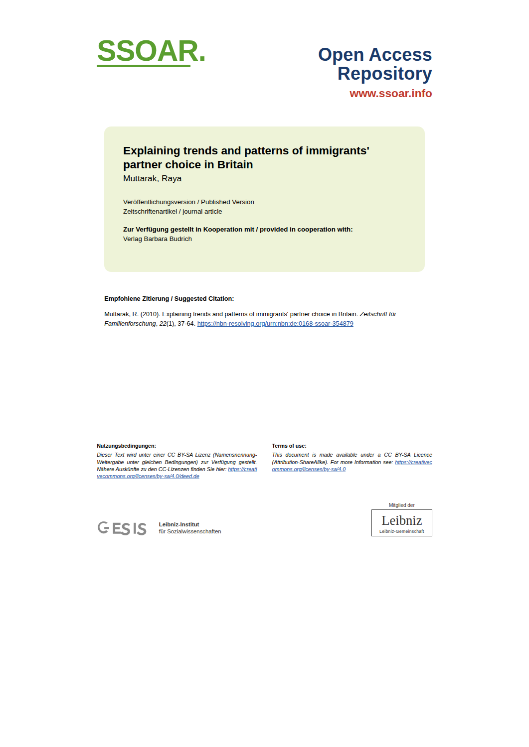SSOAR.
Open Access Repository
www.ssoar.info
Explaining trends and patterns of immigrants'
partner choice in Britain
Muttarak, Raya
Veröffentlichungsversion / Published Version
Zeitschriftenartikel / journal article
Zur Verfügung gestellt in Kooperation mit / provided in cooperation with:
Verlag Barbara Budrich
Empfohlene Zitierung / Suggested Citation:
Muttarak, R. (2010). Explaining trends and patterns of immigrants' partner choice in Britain. Zeitschrift für Familienforschung, 22(1), 37-64. https://nbn-resolving.org/urn:nbn:de:0168-ssoar-354879
Nutzungsbedingungen:
Dieser Text wird unter einer CC BY-SA Lizenz (Namensnennung-Weitergabe unter gleichen Bedingungen) zur Verfügung gestellt. Nähere Auskünfte zu den CC-Lizenzen finden Sie hier: https://creativecommons.org/licenses/by-sa/4.0/deed.de
Terms of use:
This document is made available under a CC BY-SA Licence (Attribution-ShareAlike). For more Information see: https://creativecommons.org/licenses/by-sa/4.0
Leibniz-Institut
für Sozialwissenschaften
Mitglied der
Leibniz
Leibniz-Gemeinschaft